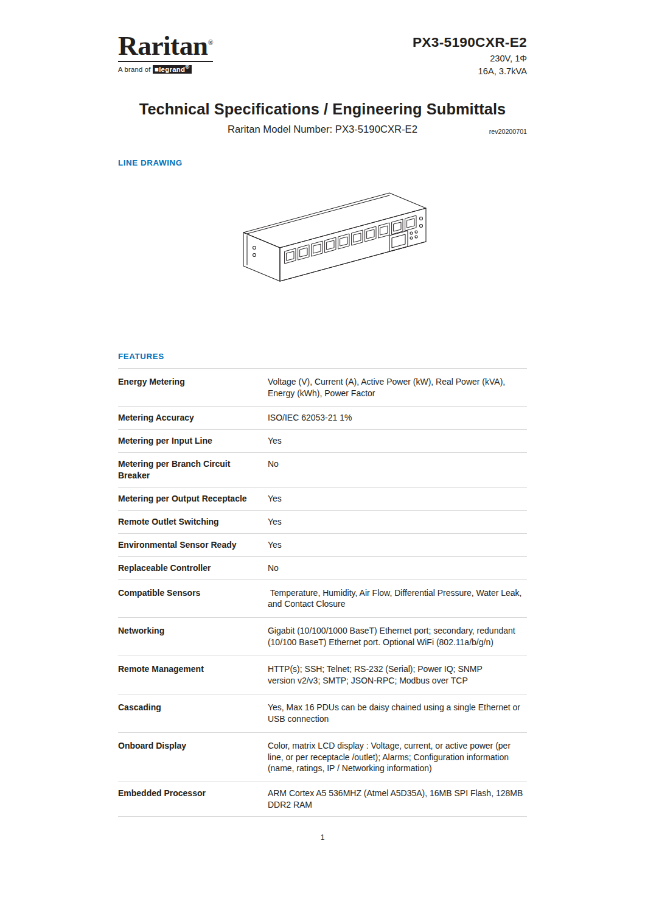Raritan®
A brand of ■legrand®
PX3-5190CXR-E2
230V, 1Φ
16A, 3.7kVA
Technical Specifications / Engineering Submittals
Raritan Model Number: PX3-5190CXR-E2 rev20200701
Line Drawing
Features
| Energy Metering | Voltage (V), Current (A), Active Power (kW), Real Power (kVA), Energy (kWh), Power Factor |
| Metering Accuracy | ISO/IEC 62053-21 1% |
| Metering per Input Line | Yes |
| Metering per Branch Circuit Breaker | No |
| Metering per Output Receptacle | Yes |
| Remote Outlet Switching | Yes |
| Environmental Sensor Ready | Yes |
| Replaceable Controller | No |
| Compatible Sensors | Temperature, Humidity, Air Flow, Differential Pressure, Water Leak, and Contact Closure |
| Networking | Gigabit (10/100/1000 BaseT) Ethernet port; secondary, redundant (10/100 BaseT) Ethernet port. Optional WiFi (802.11a/b/g/n) |
| Remote Management | HTTP(s); SSH; Telnet; RS-232 (Serial); Power IQ; SNMP version v2/v3; SMTP; JSON-RPC; Modbus over TCP |
| Cascading | Yes, Max 16 PDUs can be daisy chained using a single Ethernet or USB connection |
| Onboard Display | Color, matrix LCD display : Voltage, current, or active power (per line, or per receptacle /outlet); Alarms; Configuration information (name, ratings, IP / Networking information) |
| Embedded Processor | ARM Cortex A5 536MHZ (Atmel A5D35A), 16MB SPI Flash, 128MB DDR2 RAM |
1